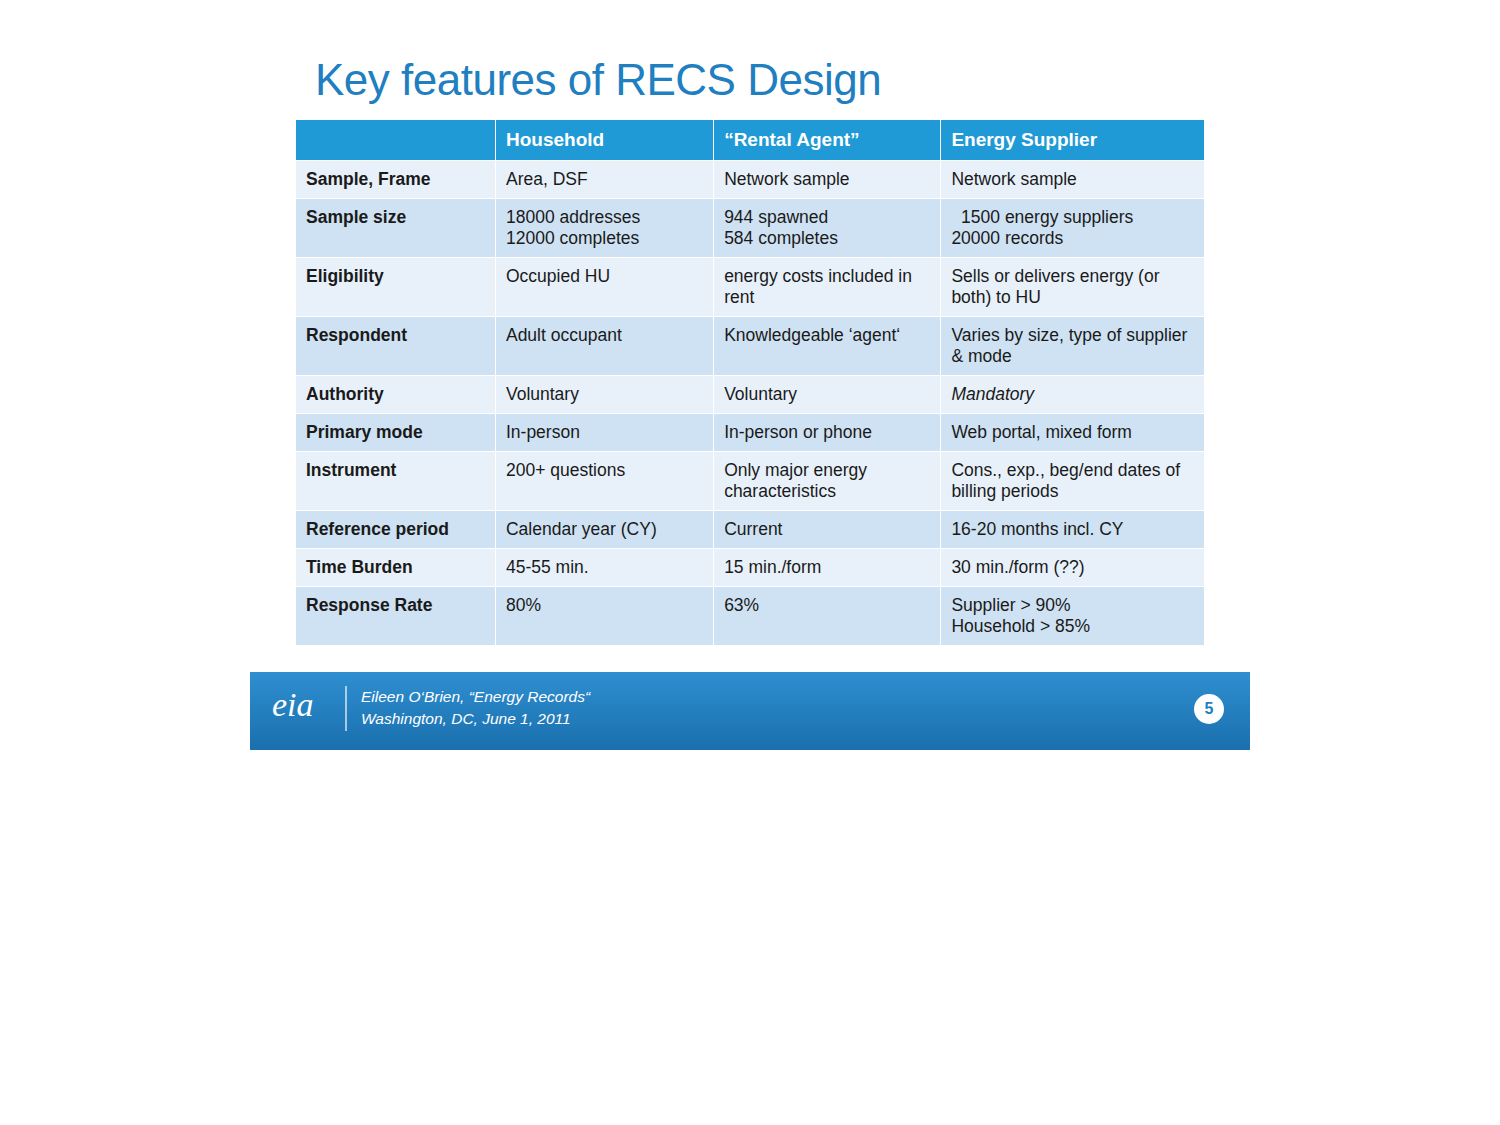Key features of RECS Design
| | Household | “Rental Agent” | Energy Supplier |
| --- | --- | --- | --- |
| Sample, Frame | Area, DSF | Network sample | Network sample |
| Sample size | 18000 addresses 12000 completes | 944 spawned 584 completes | 1500 energy suppliers 20000 records |
| Eligibility | Occupied HU | energy costs included in rent | Sells or delivers energy (or both) to HU |
| Respondent | Adult occupant | Knowledgeable ‘agent‘ | Varies by size, type of supplier & mode |
| Authority | Voluntary | Voluntary | Mandatory |
| Primary mode | In-person | In-person or phone | Web portal, mixed form |
| Instrument | 200+ questions | Only major energy characteristics | Cons., exp., beg/end dates of billing periods |
| Reference period | Calendar year (CY) | Current | 16-20 months incl. CY |
| Time Burden | 45-55 min. | 15 min./form | 30 min./form (??) |
| Response Rate | 80% | 63% | Supplier > 90% Household > 85% |
eia
Eileen O‘Brien, “Energy Records“
Washington, DC, June 1, 2011
5